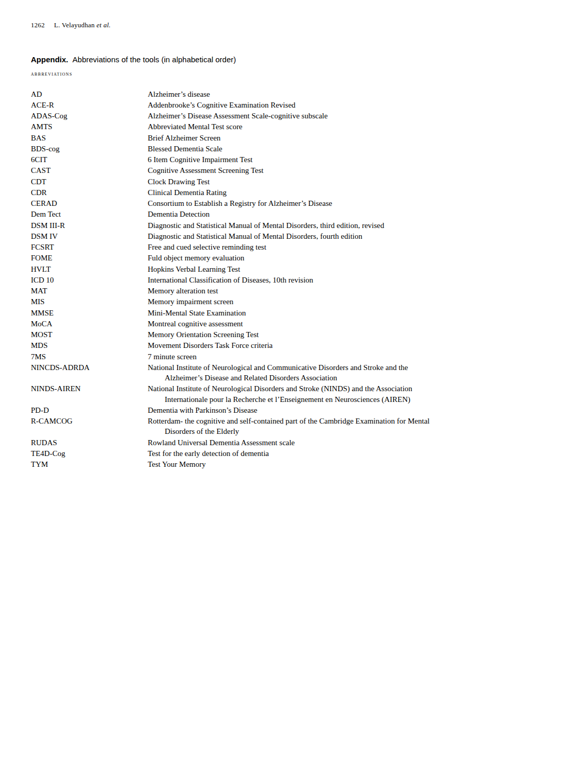1262 L. Velayudhan et al.
Appendix. Abbreviations of the tools (in alphabetical order)
Abbreviations
| AD | Alzheimer’s disease |
| ACE-R | Addenbrooke’s Cognitive Examination Revised |
| ADAS-Cog | Alzheimer’s Disease Assessment Scale-cognitive subscale |
| AMTS | Abbreviated Mental Test score |
| BAS | Brief Alzheimer Screen |
| BDS-cog | Blessed Dementia Scale |
| 6CIT | 6 Item Cognitive Impairment Test |
| CAST | Cognitive Assessment Screening Test |
| CDT | Clock Drawing Test |
| CDR | Clinical Dementia Rating |
| CERAD | Consortium to Establish a Registry for Alzheimer’s Disease |
| Dem Tect | Dementia Detection |
| DSM III-R | Diagnostic and Statistical Manual of Mental Disorders, third edition, revised |
| DSM IV | Diagnostic and Statistical Manual of Mental Disorders, fourth edition |
| FCSRT | Free and cued selective reminding test |
| FOME | Fuld object memory evaluation |
| HVLT | Hopkins Verbal Learning Test |
| ICD 10 | International Classification of Diseases, 10th revision |
| MAT | Memory alteration test |
| MIS | Memory impairment screen |
| MMSE | Mini-Mental State Examination |
| MoCA | Montreal cognitive assessment |
| MOST | Memory Orientation Screening Test |
| MDS | Movement Disorders Task Force criteria |
| 7MS | 7 minute screen |
| NINCDS-ADRDA | National Institute of Neurological and Communicative Disorders and Stroke and the Alzheimer’s Disease and Related Disorders Association |
| NINDS-AIREN | National Institute of Neurological Disorders and Stroke (NINDS) and the Association Internationale pour la Recherche et l’Enseignement en Neurosciences (AIREN) |
| PD-D | Dementia with Parkinson’s Disease |
| R-CAMCOG | Rotterdam- the cognitive and self-contained part of the Cambridge Examination for Mental Disorders of the Elderly |
| RUDAS | Rowland Universal Dementia Assessment scale |
| TE4D-Cog | Test for the early detection of dementia |
| TYM | Test Your Memory |